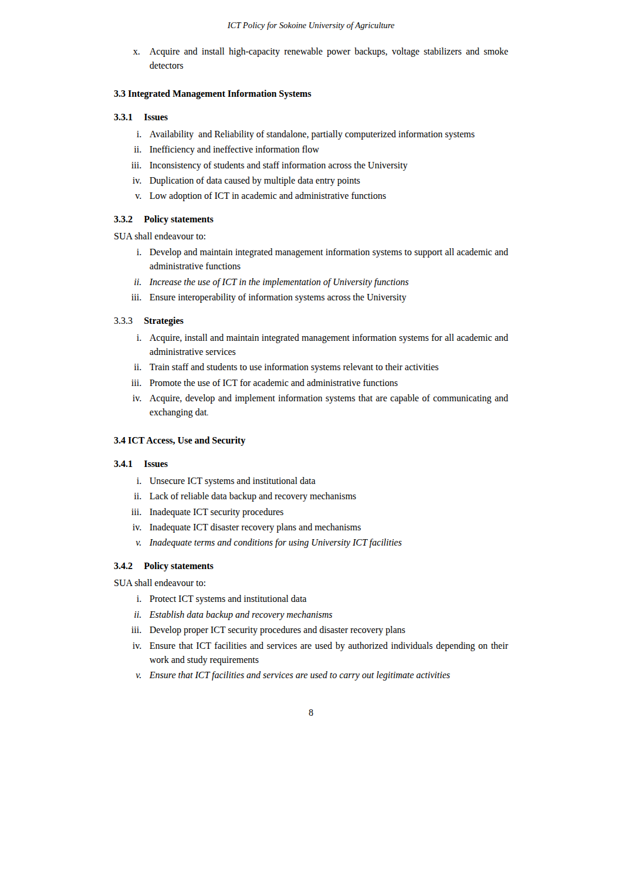ICT Policy for Sokoine University of Agriculture
Acquire and install high-capacity renewable power backups, voltage stabilizers and smoke detectors
3.3 Integrated Management Information Systems
3.3.1 Issues
Availability and Reliability of standalone, partially computerized information systems
Inefficiency and ineffective information flow
Inconsistency of students and staff information across the University
Duplication of data caused by multiple data entry points
Low adoption of ICT in academic and administrative functions
3.3.2 Policy statements
SUA shall endeavour to:
Develop and maintain integrated management information systems to support all academic and administrative functions
Increase the use of ICT in the implementation of University functions
Ensure interoperability of information systems across the University
3.3.3 Strategies
Acquire, install and maintain integrated management information systems for all academic and administrative services
Train staff and students to use information systems relevant to their activities
Promote the use of ICT for academic and administrative functions
Acquire, develop and implement information systems that are capable of communicating and exchanging dat.
3.4 ICT Access, Use and Security
3.4.1 Issues
Unsecure ICT systems and institutional data
Lack of reliable data backup and recovery mechanisms
Inadequate ICT security procedures
Inadequate ICT disaster recovery plans and mechanisms
Inadequate terms and conditions for using University ICT facilities
3.4.2 Policy statements
SUA shall endeavour to:
Protect ICT systems and institutional data
Establish data backup and recovery mechanisms
Develop proper ICT security procedures and disaster recovery plans
Ensure that ICT facilities and services are used by authorized individuals depending on their work and study requirements
Ensure that ICT facilities and services are used to carry out legitimate activities
8